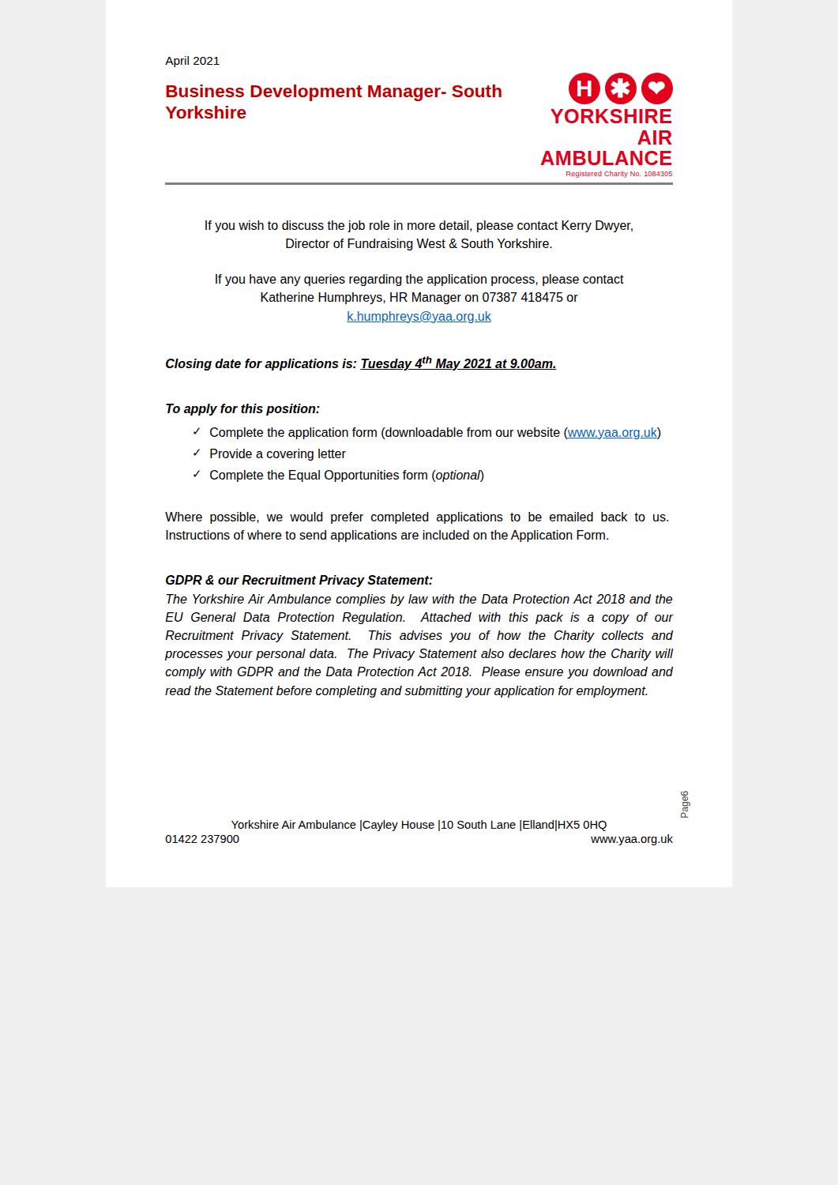April 2021
Business Development Manager- South Yorkshire
H ✱ ❤
YORKSHIRE
AIR AMBULANCE
Registered Charity No. 1084305
If you wish to discuss the job role in more detail, please contact Kerry Dwyer, Director of Fundraising West & South Yorkshire.
If you have any queries regarding the application process, please contact Katherine Humphreys, HR Manager on 07387 418475 or k.humphreys@yaa.org.uk
Closing date for applications is: Tuesday 4th May 2021 at 9.00am.
To apply for this position:
Complete the application form (downloadable from our website (www.yaa.org.uk)
Provide a covering letter
Complete the Equal Opportunities form (optional)
Where possible, we would prefer completed applications to be emailed back to us. Instructions of where to send applications are included on the Application Form.
GDPR & our Recruitment Privacy Statement:
The Yorkshire Air Ambulance complies by law with the Data Protection Act 2018 and the EU General Data Protection Regulation. Attached with this pack is a copy of our Recruitment Privacy Statement. This advises you of how the Charity collects and processes your personal data. The Privacy Statement also declares how the Charity will comply with GDPR and the Data Protection Act 2018. Please ensure you download and read the Statement before completing and submitting your application for employment.
Page6
Yorkshire Air Ambulance |Cayley House |10 South Lane |Elland|HX5 0HQ
01422 237900 www.yaa.org.uk